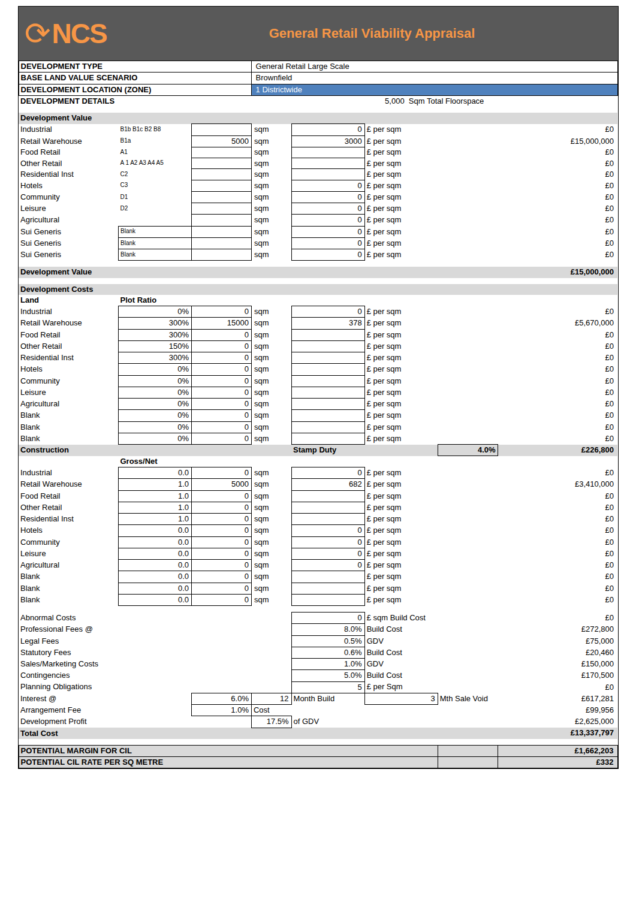⟳NCS
General Retail Viability Appraisal
| DEVELOPMENT TYPE | General Retail Large Scale |
| BASE LAND VALUE SCENARIO | Brownfield |
| DEVELOPMENT LOCATION (ZONE) | 1 Districtwide |
| DEVELOPMENT DETAILS | 5,000 Sqm Total Floorspace |
| Development Value |
| Industrial | B1b B1c B2 B8 | | sqm | 0 | £ per sqm | | £0 |
| Retail Warehouse | B1a | 5000 | sqm | 3000 | £ per sqm | | £15,000,000 |
| Food Retail | A1 | | sqm | | £ per sqm | | £0 |
| Other Retail | A 1 A2 A3 A4 A5 | | sqm | | £ per sqm | | £0 |
| Residential Inst | C2 | | sqm | | £ per sqm | | £0 |
| Hotels | C3 | | sqm | 0 | £ per sqm | | £0 |
| Community | D1 | | sqm | 0 | £ per sqm | | £0 |
| Leisure | D2 | | sqm | 0 | £ per sqm | | £0 |
| Agricultural | | | sqm | 0 | £ per sqm | | £0 |
| Sui Generis | Blank | | sqm | 0 | £ per sqm | | £0 |
| Sui Generis | Blank | | sqm | 0 | £ per sqm | | £0 |
| Sui Generis | Blank | | sqm | 0 | £ per sqm | | £0 |
| Development Value | | £15,000,000 |
| Development Costs |
| Land | Plot Ratio | |
| Industrial | 0% | 0 | sqm | 0 | £ per sqm | | £0 |
| Retail Warehouse | 300% | 15000 | sqm | 378 | £ per sqm | | £5,670,000 |
| Food Retail | 300% | 0 | sqm | | £ per sqm | | £0 |
| Other Retail | 150% | 0 | sqm | | £ per sqm | | £0 |
| Residential Inst | 300% | 0 | sqm | | £ per sqm | | £0 |
| Hotels | 0% | 0 | sqm | | £ per sqm | | £0 |
| Community | 0% | 0 | sqm | | £ per sqm | | £0 |
| Leisure | 0% | 0 | sqm | | £ per sqm | | £0 |
| Agricultural | 0% | 0 | sqm | | £ per sqm | | £0 |
| Blank | 0% | 0 | sqm | | £ per sqm | | £0 |
| Blank | 0% | 0 | sqm | | £ per sqm | | £0 |
| Blank | 0% | 0 | sqm | | £ per sqm | | £0 |
| Construction | | | | Stamp Duty | | 4.0% | £226,800 |
| | Gross/Net | |
| Industrial | 0.0 | 0 | sqm | 0 | £ per sqm | | £0 |
| Retail Warehouse | 1.0 | 5000 | sqm | 682 | £ per sqm | | £3,410,000 |
| Food Retail | 1.0 | 0 | sqm | | £ per sqm | | £0 |
| Other Retail | 1.0 | 0 | sqm | | £ per sqm | | £0 |
| Residential Inst | 1.0 | 0 | sqm | | £ per sqm | | £0 |
| Hotels | 0.0 | 0 | sqm | 0 | £ per sqm | | £0 |
| Community | 0.0 | 0 | sqm | 0 | £ per sqm | | £0 |
| Leisure | 0.0 | 0 | sqm | 0 | £ per sqm | | £0 |
| Agricultural | 0.0 | 0 | sqm | 0 | £ per sqm | | £0 |
| Blank | 0.0 | 0 | sqm | | £ per sqm | | £0 |
| Blank | 0.0 | 0 | sqm | | £ per sqm | | £0 |
| Blank | 0.0 | 0 | sqm | | £ per sqm | | £0 |
| Abnormal Costs | 0 | £ sqm Build Cost | | £0 |
| Professional Fees @ | 8.0% | Build Cost | | £272,800 |
| Legal Fees | 0.5% | GDV | | £75,000 |
| Statutory Fees | 0.6% | Build Cost | | £20,460 |
| Sales/Marketing Costs | 1.0% | GDV | | £150,000 |
| Contingencies | 5.0% | Build Cost | | £170,500 |
| Planning Obligations | 5 | £ per Sqm | | £0 |
| Interest @ | 6.0% | 12 | Month Build | 3 | Mth Sale Void | £617,281 |
| Arrangement Fee | 1.0% | Cost | | | | £99,956 |
| Development Profit | | 17.5% | of GDV | | | £2,625,000 |
| Total Cost | | £13,337,797 |
| POTENTIAL MARGIN FOR CIL | | £1,662,203 |
| POTENTIAL CIL RATE PER SQ METRE | | £332 |